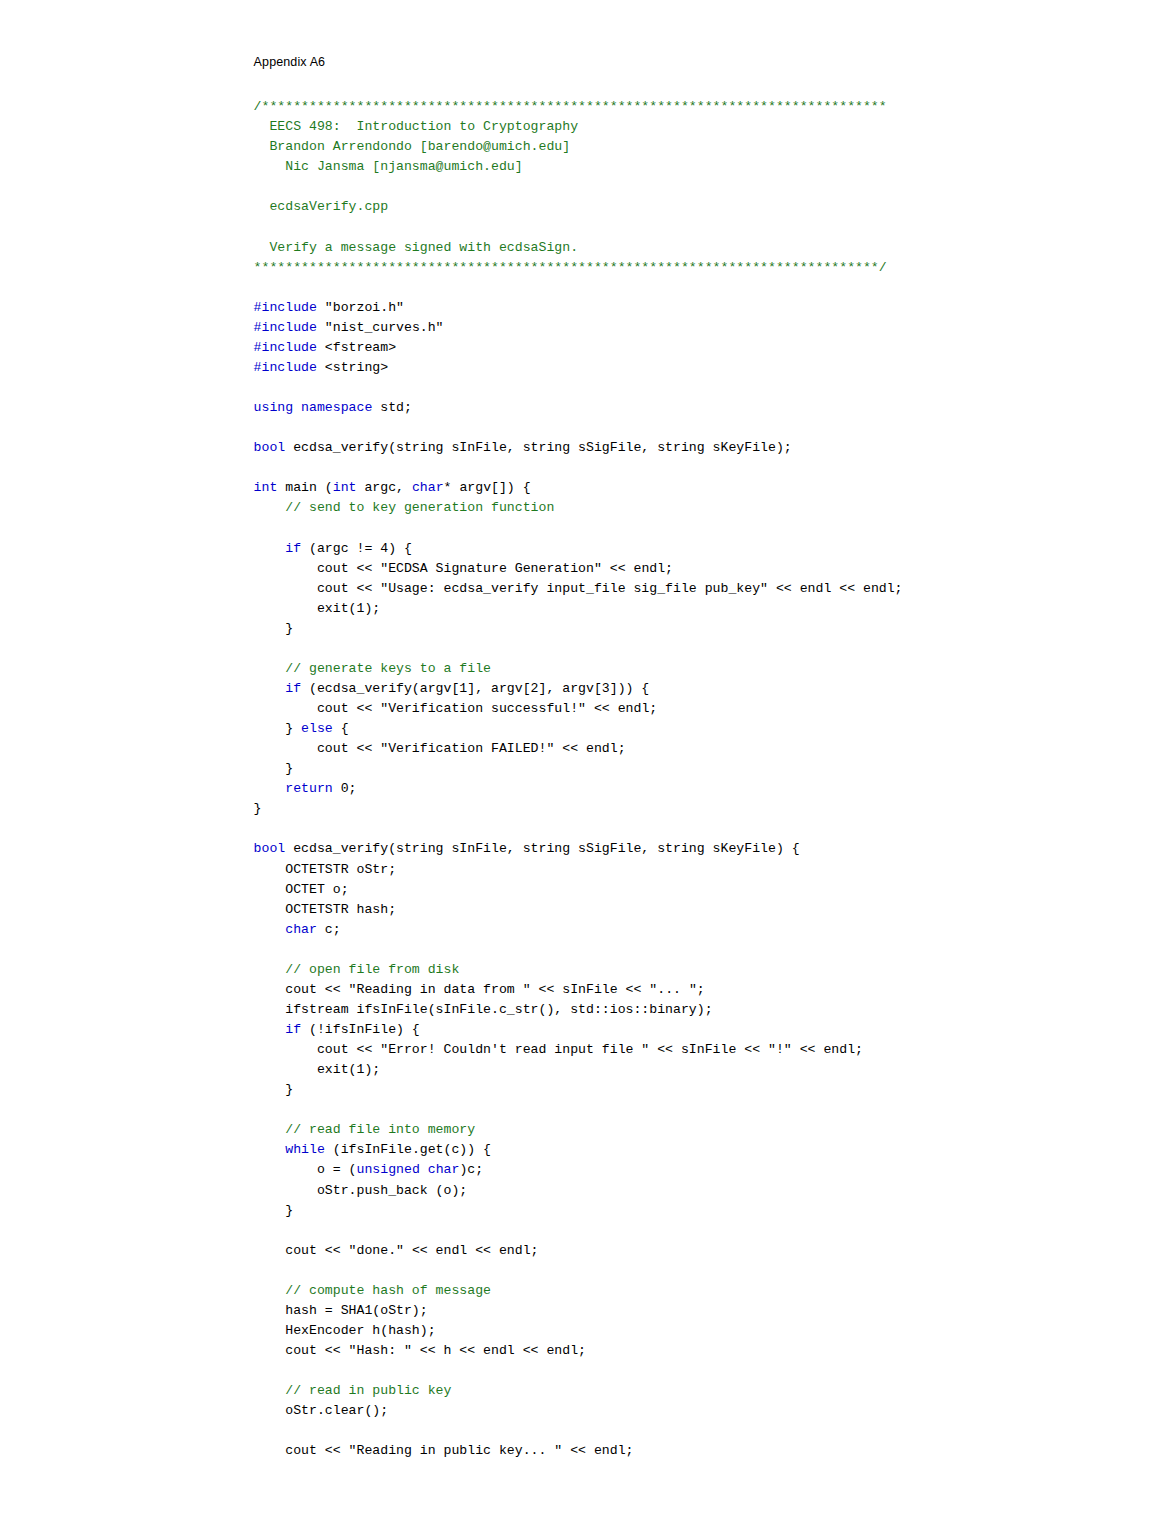Appendix A6
/*******************************************************************************
  EECS 498:  Introduction to Cryptography
  Brandon Arrendondo [barendo@umich.edu]
    Nic Jansma [njansma@umich.edu]

  ecdsaVerify.cpp

  Verify a message signed with ecdsaSign.
*******************************************************************************/

#include "borzoi.h"
#include "nist_curves.h"
#include <fstream>
#include <string>

using namespace std;

bool ecdsa_verify(string sInFile, string sSigFile, string sKeyFile);

int main (int argc, char* argv[]) {
    // send to key generation function

    if (argc != 4) {
        cout << "ECDSA Signature Generation" << endl;
        cout << "Usage: ecdsa_verify input_file sig_file pub_key" << endl << endl;
        exit(1);
    }

    // generate keys to a file
    if (ecdsa_verify(argv[1], argv[2], argv[3])) {
        cout << "Verification successful!" << endl;
    } else {
        cout << "Verification FAILED!" << endl;
    }
    return 0;
}

bool ecdsa_verify(string sInFile, string sSigFile, string sKeyFile) {
    OCTETSTR oStr;
    OCTET o;
    OCTETSTR hash;
    char c;

    // open file from disk
    cout << "Reading in data from " << sInFile << "... ";
    ifstream ifsInFile(sInFile.c_str(), std::ios::binary);
    if (!ifsInFile) {
        cout << "Error! Couldn't read input file " << sInFile << "!" << endl;
        exit(1);
    }

    // read file into memory
    while (ifsInFile.get(c)) {
        o = (unsigned char)c;
        oStr.push_back (o);
    }

    cout << "done." << endl << endl;

    // compute hash of message
    hash = SHA1(oStr);
    HexEncoder h(hash);
    cout << "Hash: " << h << endl << endl;

    // read in public key
    oStr.clear();

    cout << "Reading in public key... " << endl;